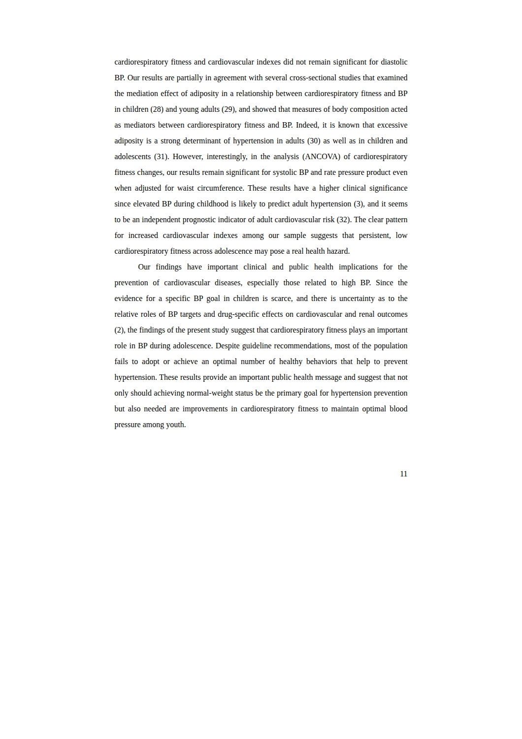cardiorespiratory fitness and cardiovascular indexes did not remain significant for diastolic BP. Our results are partially in agreement with several cross-sectional studies that examined the mediation effect of adiposity in a relationship between cardiorespiratory fitness and BP in children (28) and young adults (29), and showed that measures of body composition acted as mediators between cardiorespiratory fitness and BP. Indeed, it is known that excessive adiposity is a strong determinant of hypertension in adults (30) as well as in children and adolescents (31). However, interestingly, in the analysis (ANCOVA) of cardiorespiratory fitness changes, our results remain significant for systolic BP and rate pressure product even when adjusted for waist circumference. These results have a higher clinical significance since elevated BP during childhood is likely to predict adult hypertension (3), and it seems to be an independent prognostic indicator of adult cardiovascular risk (32). The clear pattern for increased cardiovascular indexes among our sample suggests that persistent, low cardiorespiratory fitness across adolescence may pose a real health hazard.
Our findings have important clinical and public health implications for the prevention of cardiovascular diseases, especially those related to high BP. Since the evidence for a specific BP goal in children is scarce, and there is uncertainty as to the relative roles of BP targets and drug-specific effects on cardiovascular and renal outcomes (2), the findings of the present study suggest that cardiorespiratory fitness plays an important role in BP during adolescence. Despite guideline recommendations, most of the population fails to adopt or achieve an optimal number of healthy behaviors that help to prevent hypertension. These results provide an important public health message and suggest that not only should achieving normal-weight status be the primary goal for hypertension prevention but also needed are improvements in cardiorespiratory fitness to maintain optimal blood pressure among youth.
11